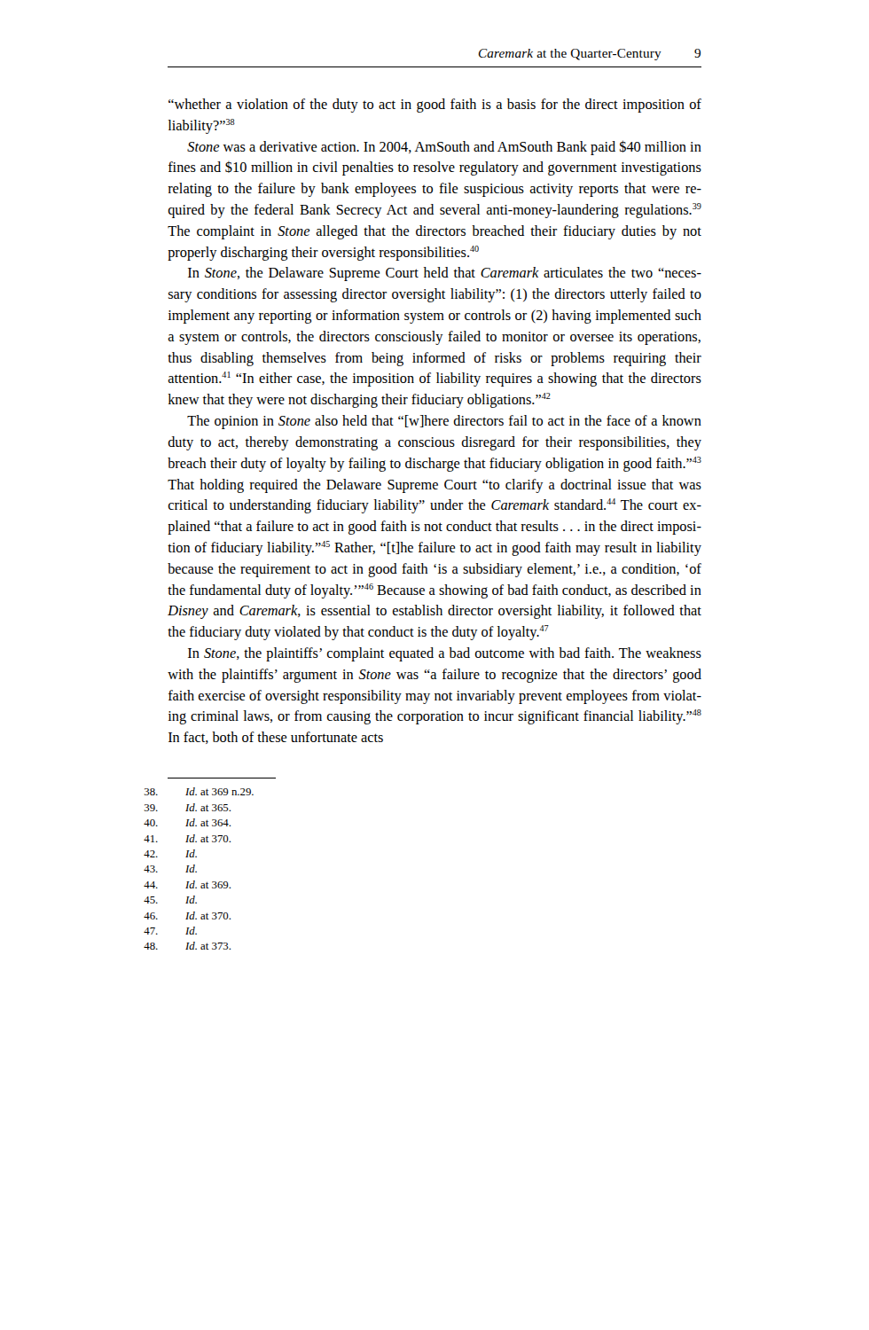Caremark at the Quarter-Century 9
“whether a violation of the duty to act in good faith is a basis for the direct imposition of liability?”38
Stone was a derivative action. In 2004, AmSouth and AmSouth Bank paid $40 million in fines and $10 million in civil penalties to resolve regulatory and government investigations relating to the failure by bank employees to file suspicious activity reports that were required by the federal Bank Secrecy Act and several anti-money-laundering regulations.39 The complaint in Stone alleged that the directors breached their fiduciary duties by not properly discharging their oversight responsibilities.40
In Stone, the Delaware Supreme Court held that Caremark articulates the two “necessary conditions for assessing director oversight liability”: (1) the directors utterly failed to implement any reporting or information system or controls or (2) having implemented such a system or controls, the directors consciously failed to monitor or oversee its operations, thus disabling themselves from being informed of risks or problems requiring their attention.41 “In either case, the imposition of liability requires a showing that the directors knew that they were not discharging their fiduciary obligations.”42
The opinion in Stone also held that “[w]here directors fail to act in the face of a known duty to act, thereby demonstrating a conscious disregard for their responsibilities, they breach their duty of loyalty by failing to discharge that fiduciary obligation in good faith.”43 That holding required the Delaware Supreme Court “to clarify a doctrinal issue that was critical to understanding fiduciary liability” under the Caremark standard.44 The court explained “that a failure to act in good faith is not conduct that results . . . in the direct imposition of fiduciary liability.”45 Rather, “[t]he failure to act in good faith may result in liability because the requirement to act in good faith ‘is a subsidiary element,’ i.e., a condition, ‘of the fundamental duty of loyalty.’”46 Because a showing of bad faith conduct, as described in Disney and Caremark, is essential to establish director oversight liability, it followed that the fiduciary duty violated by that conduct is the duty of loyalty.47
In Stone, the plaintiffs’ complaint equated a bad outcome with bad faith. The weakness with the plaintiffs’ argument in Stone was “a failure to recognize that the directors’ good faith exercise of oversight responsibility may not invariably prevent employees from violating criminal laws, or from causing the corporation to incur significant financial liability.”48 In fact, both of these unfortunate acts
38. Id. at 369 n.29.
39. Id. at 365.
40. Id. at 364.
41. Id. at 370.
42. Id.
43. Id.
44. Id. at 369.
45. Id.
46. Id. at 370.
47. Id.
48. Id. at 373.